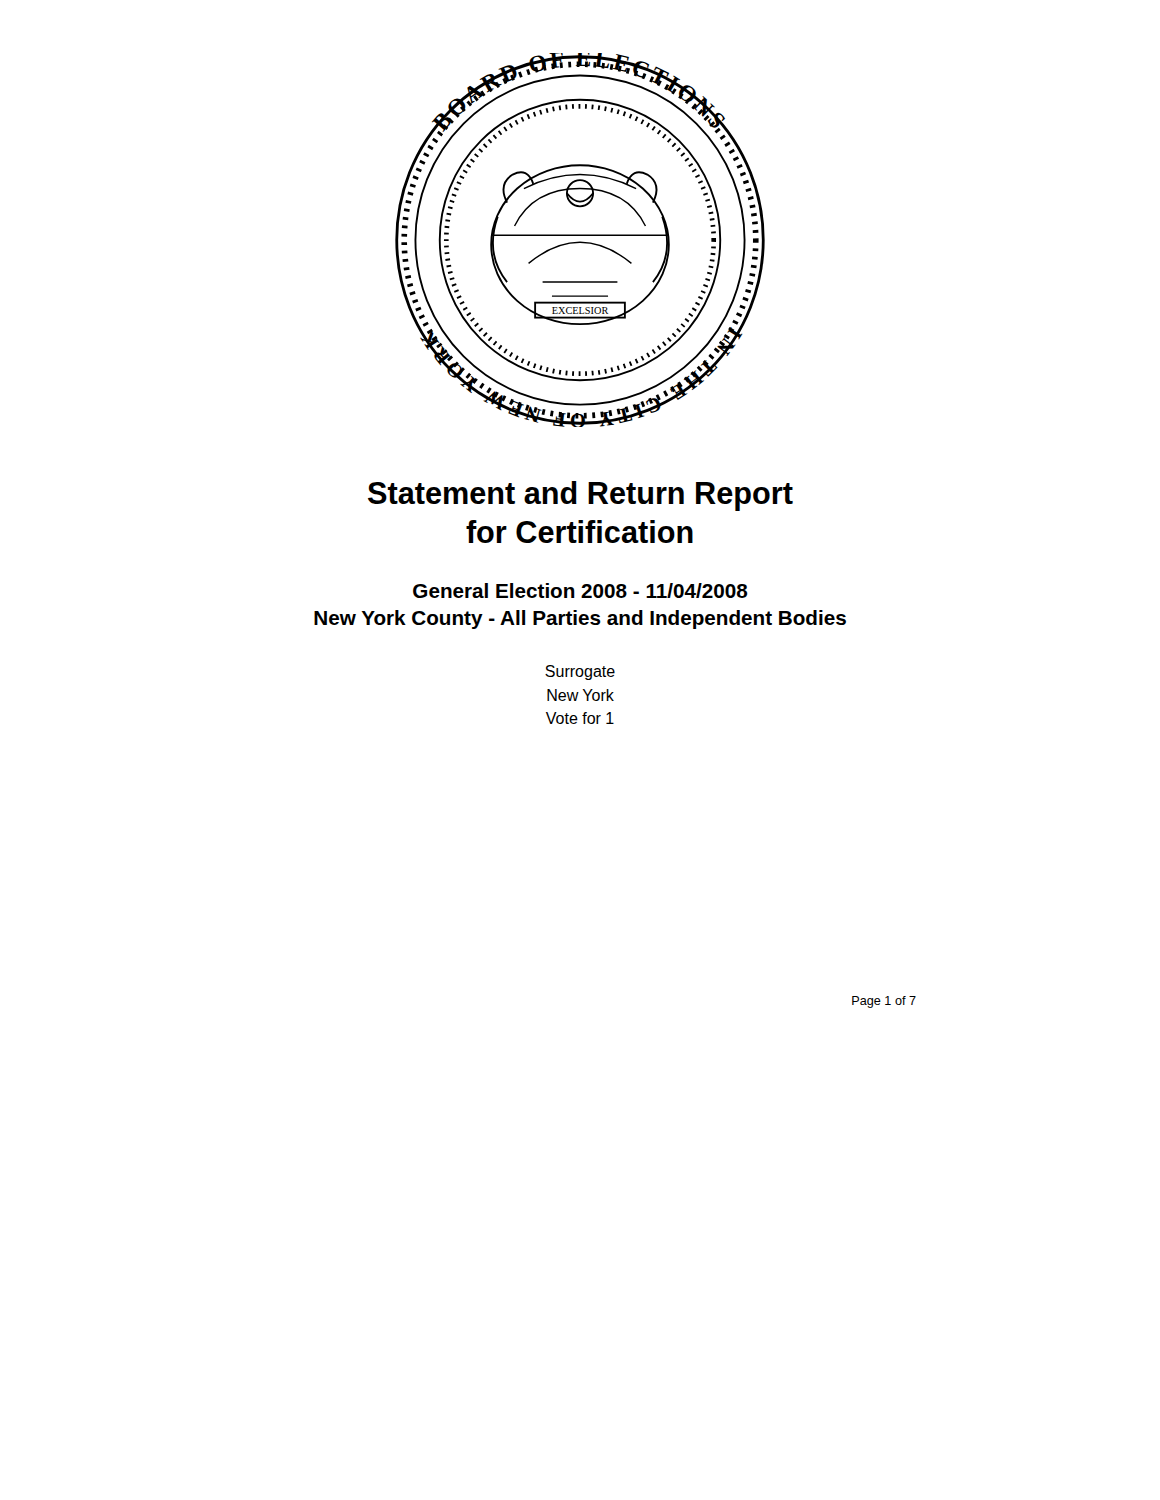Statement and Return Report
for Certification
General Election 2008 - 11/04/2008
New York County - All Parties and Independent Bodies
Surrogate
New York
Vote for 1
Page 1 of 7